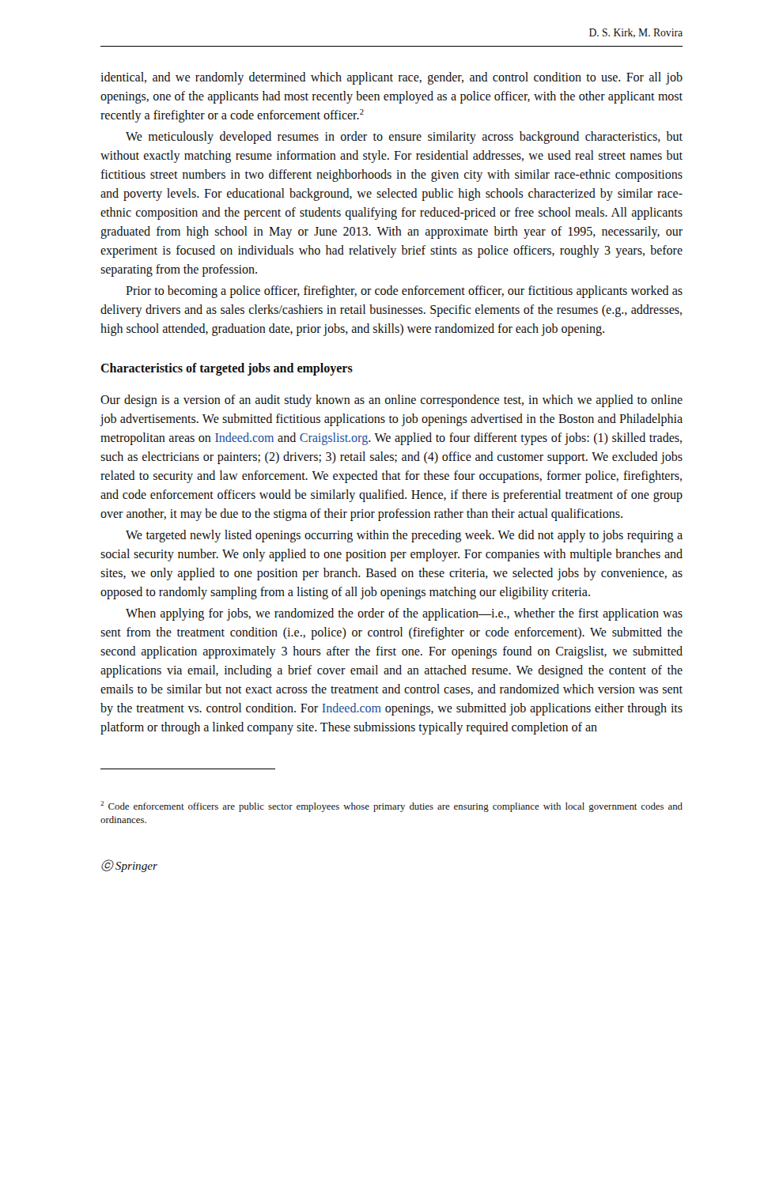D. S. Kirk, M. Rovira
identical, and we randomly determined which applicant race, gender, and control condition to use. For all job openings, one of the applicants had most recently been employed as a police officer, with the other applicant most recently a firefighter or a code enforcement officer.2
We meticulously developed resumes in order to ensure similarity across background characteristics, but without exactly matching resume information and style. For residential addresses, we used real street names but fictitious street numbers in two different neighborhoods in the given city with similar race-ethnic compositions and poverty levels. For educational background, we selected public high schools characterized by similar race-ethnic composition and the percent of students qualifying for reduced-priced or free school meals. All applicants graduated from high school in May or June 2013. With an approximate birth year of 1995, necessarily, our experiment is focused on individuals who had relatively brief stints as police officers, roughly 3 years, before separating from the profession.
Prior to becoming a police officer, firefighter, or code enforcement officer, our fictitious applicants worked as delivery drivers and as sales clerks/cashiers in retail businesses. Specific elements of the resumes (e.g., addresses, high school attended, graduation date, prior jobs, and skills) were randomized for each job opening.
Characteristics of targeted jobs and employers
Our design is a version of an audit study known as an online correspondence test, in which we applied to online job advertisements. We submitted fictitious applications to job openings advertised in the Boston and Philadelphia metropolitan areas on Indeed.com and Craigslist.org. We applied to four different types of jobs: (1) skilled trades, such as electricians or painters; (2) drivers; 3) retail sales; and (4) office and customer support. We excluded jobs related to security and law enforcement. We expected that for these four occupations, former police, firefighters, and code enforcement officers would be similarly qualified. Hence, if there is preferential treatment of one group over another, it may be due to the stigma of their prior profession rather than their actual qualifications.
We targeted newly listed openings occurring within the preceding week. We did not apply to jobs requiring a social security number. We only applied to one position per employer. For companies with multiple branches and sites, we only applied to one position per branch. Based on these criteria, we selected jobs by convenience, as opposed to randomly sampling from a listing of all job openings matching our eligibility criteria.
When applying for jobs, we randomized the order of the application—i.e., whether the first application was sent from the treatment condition (i.e., police) or control (firefighter or code enforcement). We submitted the second application approximately 3 hours after the first one. For openings found on Craigslist, we submitted applications via email, including a brief cover email and an attached resume. We designed the content of the emails to be similar but not exact across the treatment and control cases, and randomized which version was sent by the treatment vs. control condition. For Indeed.com openings, we submitted job applications either through its platform or through a linked company site. These submissions typically required completion of an
2 Code enforcement officers are public sector employees whose primary duties are ensuring compliance with local government codes and ordinances.
ⓒ Springer